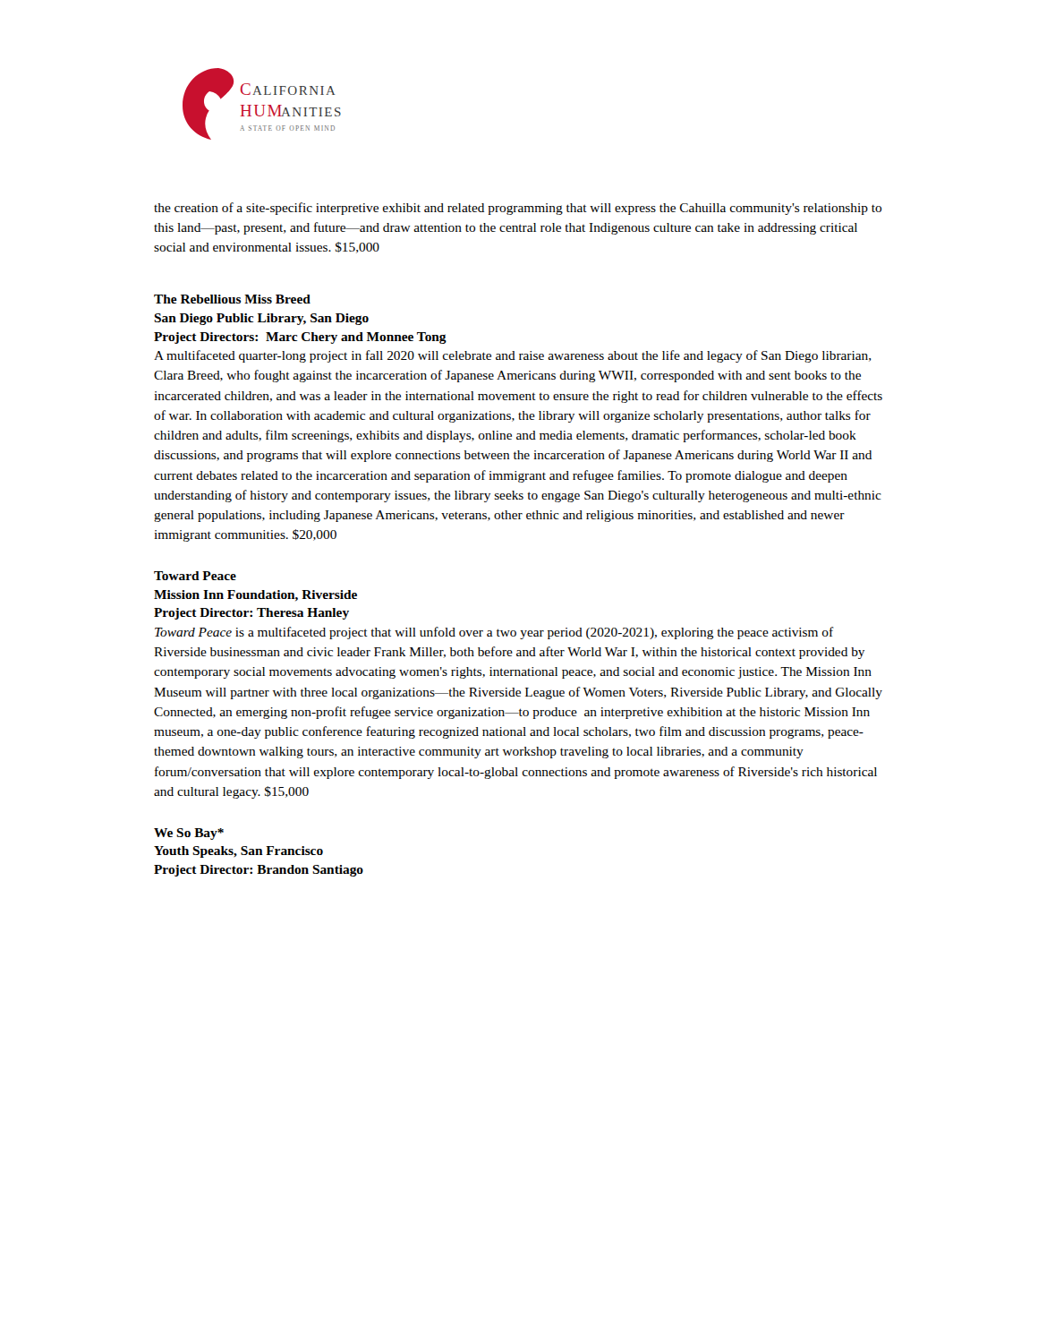C ALIFORNIA HUM ANITIES A STATE OF OPEN MIND
the creation of a site-specific interpretive exhibit and related programming that will express the Cahuilla community's relationship to this land—past, present, and future—and draw attention to the central role that Indigenous culture can take in addressing critical social and environmental issues. $15,000
The Rebellious Miss Breed
San Diego Public Library, San Diego
Project Directors: Marc Chery and Monnee Tong
A multifaceted quarter-long project in fall 2020 will celebrate and raise awareness about the life and legacy of San Diego librarian, Clara Breed, who fought against the incarceration of Japanese Americans during WWII, corresponded with and sent books to the incarcerated children, and was a leader in the international movement to ensure the right to read for children vulnerable to the effects of war. In collaboration with academic and cultural organizations, the library will organize scholarly presentations, author talks for children and adults, film screenings, exhibits and displays, online and media elements, dramatic performances, scholar-led book discussions, and programs that will explore connections between the incarceration of Japanese Americans during World War II and current debates related to the incarceration and separation of immigrant and refugee families. To promote dialogue and deepen understanding of history and contemporary issues, the library seeks to engage San Diego's culturally heterogeneous and multi-ethnic general populations, including Japanese Americans, veterans, other ethnic and religious minorities, and established and newer immigrant communities. $20,000
Toward Peace
Mission Inn Foundation, Riverside
Project Director: Theresa Hanley
Toward Peace is a multifaceted project that will unfold over a two year period (2020-2021), exploring the peace activism of Riverside businessman and civic leader Frank Miller, both before and after World War I, within the historical context provided by contemporary social movements advocating women's rights, international peace, and social and economic justice. The Mission Inn Museum will partner with three local organizations—the Riverside League of Women Voters, Riverside Public Library, and Glocally Connected, an emerging non-profit refugee service organization—to produce an interpretive exhibition at the historic Mission Inn museum, a one-day public conference featuring recognized national and local scholars, two film and discussion programs, peace-themed downtown walking tours, an interactive community art workshop traveling to local libraries, and a community forum/conversation that will explore contemporary local-to-global connections and promote awareness of Riverside's rich historical and cultural legacy. $15,000
We So Bay*
Youth Speaks, San Francisco
Project Director: Brandon Santiago